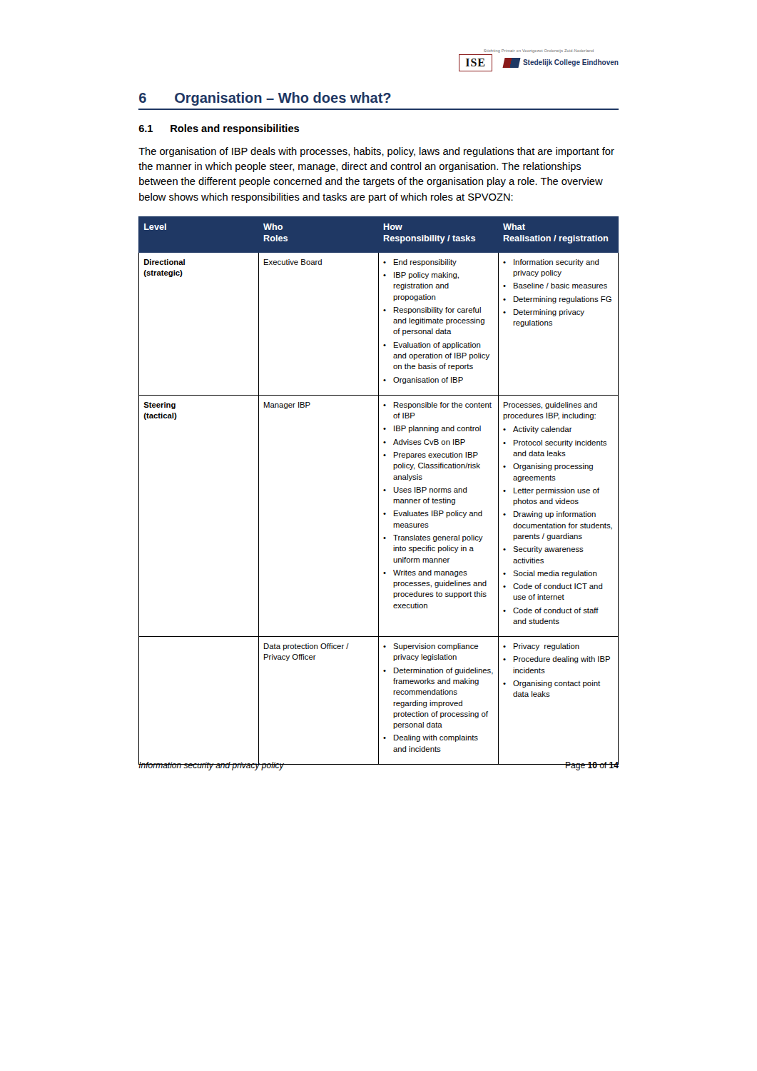Stichting Primair en Voortgezet Onderwijs Zuid-Nederland
ISE Stedelijk College Eindhoven
6 Organisation – Who does what?
6.1 Roles and responsibilities
The organisation of IBP deals with processes, habits, policy, laws and regulations that are important for the manner in which people steer, manage, direct and control an organisation. The relationships between the different people concerned and the targets of the organisation play a role. The overview below shows which responsibilities and tasks are part of which roles at SPVOZN:
| Level | Who Roles | How Responsibility / tasks | What Realisation / registration |
| --- | --- | --- | --- |
| Directional (strategic) | Executive Board | End responsibility IBP policy making, registration and propogation Responsibility for careful and legitimate processing of personal data Evaluation of application and operation of IBP policy on the basis of reports Organisation of IBP | Information security and privacy policy Baseline / basic measures Determining regulations FG Determining privacy regulations |
| Steering (tactical) | Manager IBP | Responsible for the content of IBP IBP planning and control Advises CvB on IBP Prepares execution IBP policy, Classification/risk analysis Uses IBP norms and manner of testing Evaluates IBP policy and measures Translates general policy into specific policy in a uniform manner Writes and manages processes, guidelines and procedures to support this execution | Processes, guidelines and procedures IBP, including: Activity calendar Protocol security incidents and data leaks Organising processing agreements Letter permission use of photos and videos Drawing up information documentation for students, parents / guardians Security awareness activities Social media regulation Code of conduct ICT and use of internet Code of conduct of staff and students |
| | Data protection Officer / Privacy Officer | Supervision compliance privacy legislation Determination of guidelines, frameworks and making recommendations regarding improved protection of processing of personal data Dealing with complaints and incidents | Privacy regulation Procedure dealing with IBP incidents Organising contact point data leaks |
Information security and privacy policy
Page 10 of 14